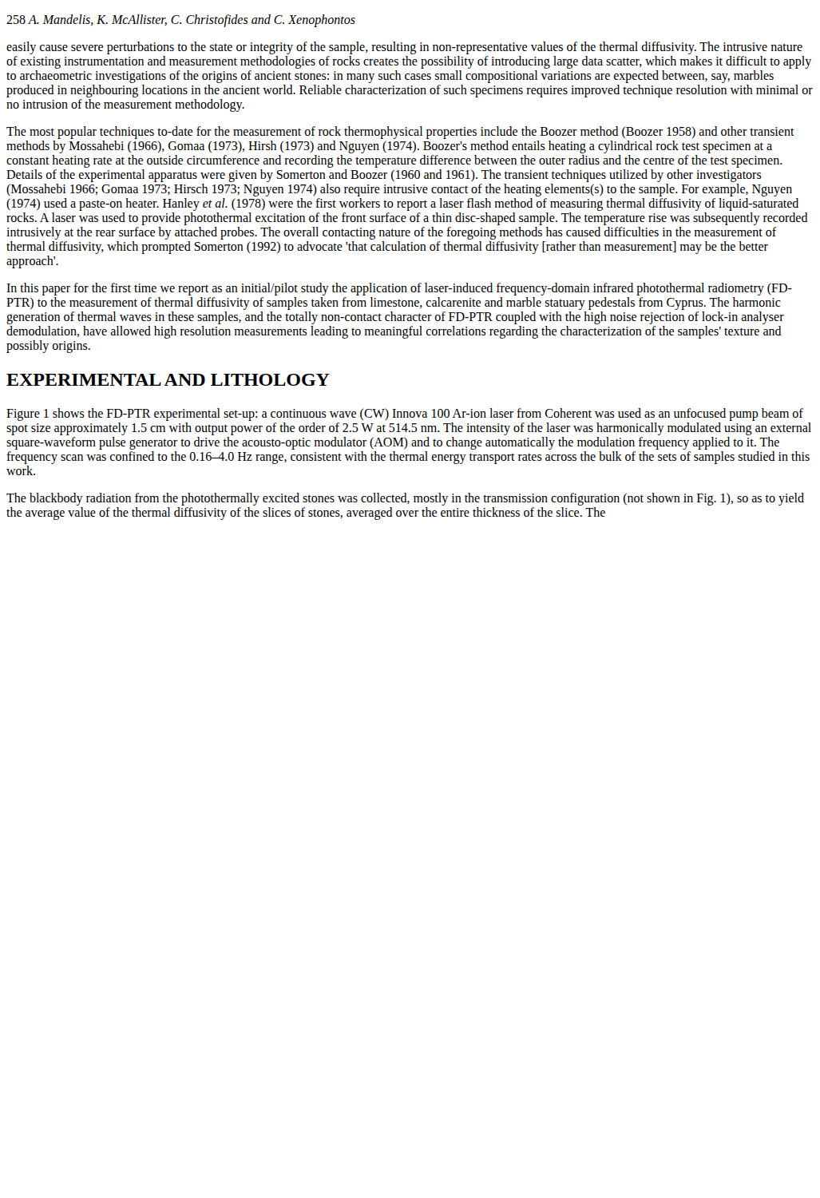258 A. Mandelis, K. McAllister, C. Christofides and C. Xenophontos
easily cause severe perturbations to the state or integrity of the sample, resulting in non-representative values of the thermal diffusivity. The intrusive nature of existing instrumentation and measurement methodologies of rocks creates the possibility of introducing large data scatter, which makes it difficult to apply to archaeometric investigations of the origins of ancient stones: in many such cases small compositional variations are expected between, say, marbles produced in neighbouring locations in the ancient world. Reliable characterization of such specimens requires improved technique resolution with minimal or no intrusion of the measurement methodology.
The most popular techniques to-date for the measurement of rock thermophysical properties include the Boozer method (Boozer 1958) and other transient methods by Mossahebi (1966), Gomaa (1973), Hirsh (1973) and Nguyen (1974). Boozer's method entails heating a cylindrical rock test specimen at a constant heating rate at the outside circumference and recording the temperature difference between the outer radius and the centre of the test specimen. Details of the experimental apparatus were given by Somerton and Boozer (1960 and 1961). The transient techniques utilized by other investigators (Mossahebi 1966; Gomaa 1973; Hirsch 1973; Nguyen 1974) also require intrusive contact of the heating elements(s) to the sample. For example, Nguyen (1974) used a paste-on heater. Hanley et al. (1978) were the first workers to report a laser flash method of measuring thermal diffusivity of liquid-saturated rocks. A laser was used to provide photothermal excitation of the front surface of a thin disc-shaped sample. The temperature rise was subsequently recorded intrusively at the rear surface by attached probes. The overall contacting nature of the foregoing methods has caused difficulties in the measurement of thermal diffusivity, which prompted Somerton (1992) to advocate 'that calculation of thermal diffusivity [rather than measurement] may be the better approach'.
In this paper for the first time we report as an initial/pilot study the application of laser-induced frequency-domain infrared photothermal radiometry (FD-PTR) to the measurement of thermal diffusivity of samples taken from limestone, calcarenite and marble statuary pedestals from Cyprus. The harmonic generation of thermal waves in these samples, and the totally non-contact character of FD-PTR coupled with the high noise rejection of lock-in analyser demodulation, have allowed high resolution measurements leading to meaningful correlations regarding the characterization of the samples' texture and possibly origins.
EXPERIMENTAL AND LITHOLOGY
Figure 1 shows the FD-PTR experimental set-up: a continuous wave (CW) Innova 100 Ar-ion laser from Coherent was used as an unfocused pump beam of spot size approximately 1.5 cm with output power of the order of 2.5 W at 514.5 nm. The intensity of the laser was harmonically modulated using an external square-waveform pulse generator to drive the acousto-optic modulator (AOM) and to change automatically the modulation frequency applied to it. The frequency scan was confined to the 0.16–4.0 Hz range, consistent with the thermal energy transport rates across the bulk of the sets of samples studied in this work.
The blackbody radiation from the photothermally excited stones was collected, mostly in the transmission configuration (not shown in Fig. 1), so as to yield the average value of the thermal diffusivity of the slices of stones, averaged over the entire thickness of the slice. The